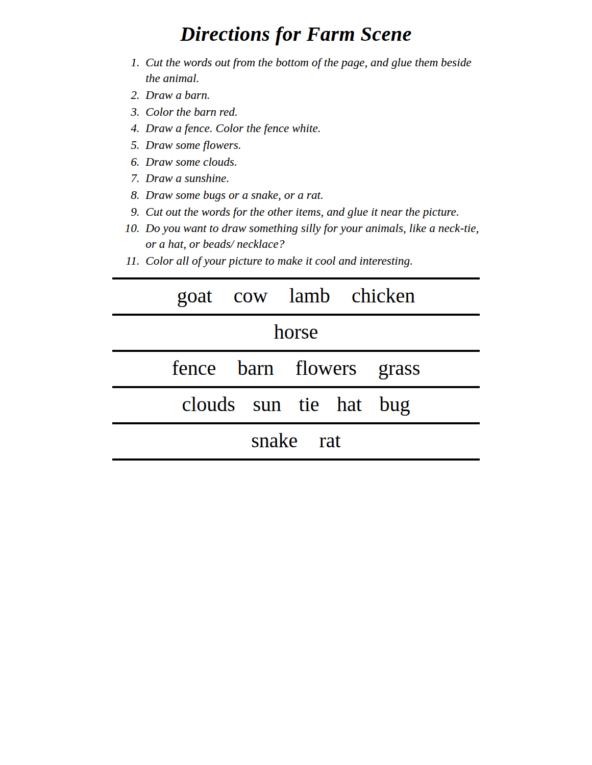Directions for Farm Scene
Cut the words out from the bottom of the page, and glue them beside the animal.
Draw a barn.
Color the barn red.
Draw a fence. Color the fence white.
Draw some flowers.
Draw some clouds.
Draw a sunshine.
Draw some bugs or a snake, or a rat.
Cut out the words for the other items, and glue it near the picture.
Do you want to draw something silly for your animals, like a neck-tie, or a hat, or beads/ necklace?
Color all of your picture to make it cool and interesting.
goat cow lamb chicken
horse
fence barn flowers grass
clouds sun tie hat bug
snake rat